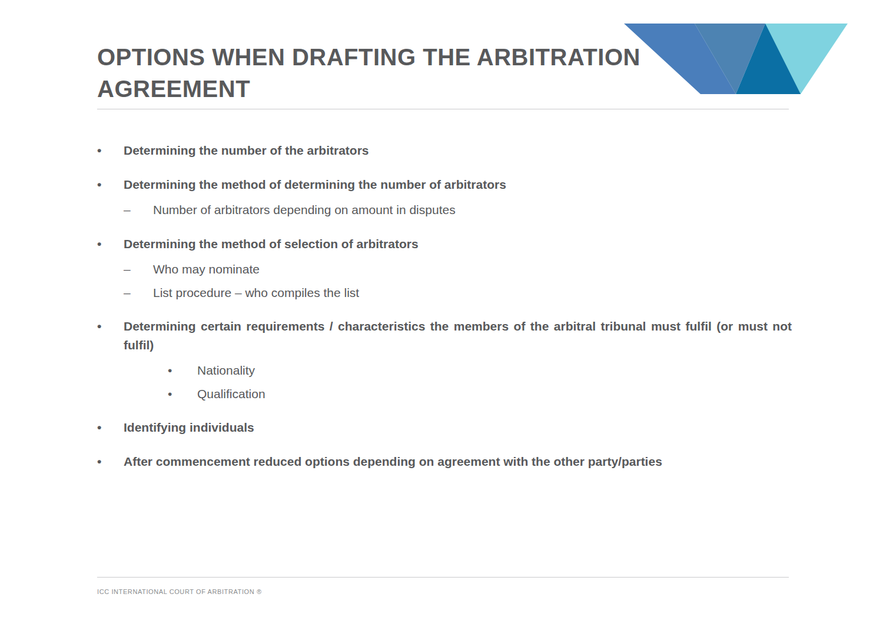OPTIONS WHEN DRAFTING THE ARBITRATION AGREEMENT
Determining the number of the arbitrators
Determining the method of determining the number of arbitrators
Number of arbitrators depending on amount in disputes
Determining the method of selection of arbitrators
Who may nominate
List procedure – who compiles the list
Determining certain requirements / characteristics the members of the arbitral tribunal must fulfil (or must not fulfil)
Nationality
Qualification
Identifying individuals
After commencement reduced options depending on agreement with the other party/parties
ICC INTERNATIONAL COURT OF ARBITRATION ®